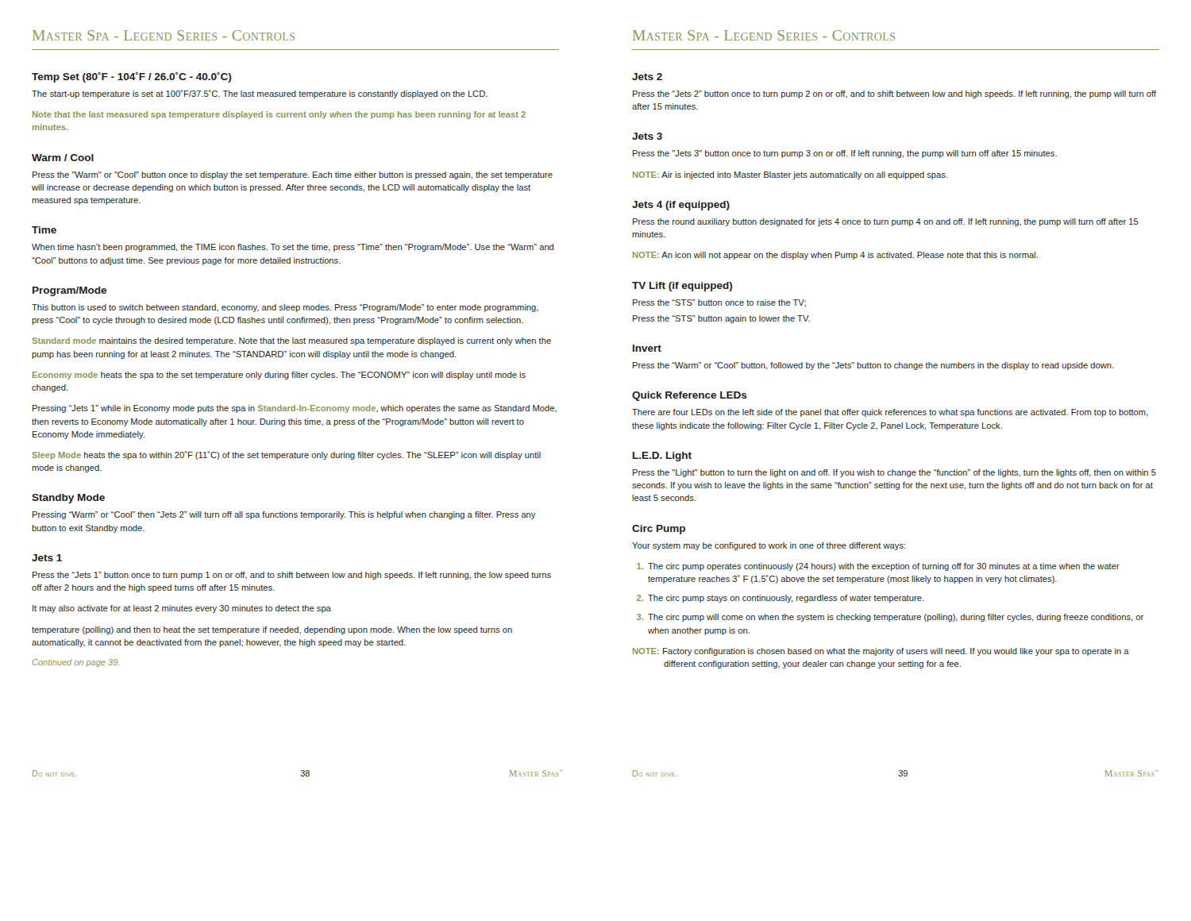Master Spa - Legend Series - Controls
Temp Set (80˚F - 104˚F / 26.0˚C - 40.0˚C)
The start-up temperature is set at 100˚F/37.5˚C. The last measured temperature is constantly displayed on the LCD.
Note that the last measured spa temperature displayed is current only when the pump has been running for at least 2 minutes.
Warm / Cool
Press the "Warm" or "Cool" button once to display the set temperature. Each time either button is pressed again, the set temperature will increase or decrease depending on which button is pressed. After three seconds, the LCD will automatically display the last measured spa temperature.
Time
When time hasn’t been programmed, the TIME icon flashes. To set the time, press “Time” then “Program/Mode”. Use the “Warm” and “Cool” buttons to adjust time. See previous page for more detailed instructions.
Program/Mode
This button is used to switch between standard, economy, and sleep modes. Press “Program/Mode” to enter mode programming, press “Cool” to cycle through to desired mode (LCD flashes until confirmed), then press “Program/Mode” to confirm selection.
Standard mode maintains the desired temperature. Note that the last measured spa temperature displayed is current only when the pump has been running for at least 2 minutes. The “STANDARD” icon will display until the mode is changed.
Economy mode heats the spa to the set temperature only during filter cycles. The “ECONOMY” icon will display until mode is changed.
Pressing “Jets 1” while in Economy mode puts the spa in Standard-In-Economy mode, which operates the same as Standard Mode, then reverts to Economy Mode automatically after 1 hour. During this time, a press of the “Program/Mode” button will revert to Economy Mode immediately.
Sleep Mode heats the spa to within 20˚F (11˚C) of the set temperature only during filter cycles. The “SLEEP” icon will display until mode is changed.
Standby Mode
Pressing “Warm” or “Cool” then “Jets 2” will turn off all spa functions temporarily. This is helpful when changing a filter. Press any button to exit Standby mode.
Jets 1
Press the “Jets 1” button once to turn pump 1 on or off, and to shift between low and high speeds. If left running, the low speed turns off after 2 hours and the high speed turns off after 15 minutes.
It may also activate for at least 2 minutes every 30 minutes to detect the spa
temperature (polling) and then to heat the set temperature if needed, depending upon mode. When the low speed turns on automatically, it cannot be deactivated from the panel; however, the high speed may be started.
Continued on page 39.
Do not dive. 38 Master Spas®
Master Spa - Legend Series - Controls
Jets 2
Press the “Jets 2” button once to turn pump 2 on or off, and to shift between low and high speeds. If left running, the pump will turn off after 15 minutes.
Jets 3
Press the "Jets 3" button once to turn pump 3 on or off. If left running, the pump will turn off after 15 minutes.
NOTE: Air is injected into Master Blaster jets automatically on all equipped spas.
Jets 4 (if equipped)
Press the round auxiliary button designated for jets 4 once to turn pump 4 on and off. If left running, the pump will turn off after 15 minutes.
NOTE: An icon will not appear on the display when Pump 4 is activated. Please note that this is normal.
TV Lift (if equipped)
Press the “STS” button once to raise the TV;
Press the “STS” button again to lower the TV.
Invert
Press the “Warm” or “Cool” button, followed by the “Jets” button to change the numbers in the display to read upside down.
Quick Reference LEDs
There are four LEDs on the left side of the panel that offer quick references to what spa functions are activated. From top to bottom, these lights indicate the following: Filter Cycle 1, Filter Cycle 2, Panel Lock, Temperature Lock.
L.E.D. Light
Press the "Light" button to turn the light on and off. If you wish to change the “function” of the lights, turn the lights off, then on within 5 seconds. If you wish to leave the lights in the same “function” setting for the next use, turn the lights off and do not turn back on for at least 5 seconds.
Circ Pump
Your system may be configured to work in one of three different ways:
The circ pump operates continuously (24 hours) with the exception of turning off for 30 minutes at a time when the water temperature reaches 3˚ F (1.5˚C) above the set temperature (most likely to happen in very hot climates).
The circ pump stays on continuously, regardless of water temperature.
The circ pump will come on when the system is checking temperature (polling), during filter cycles, during freeze conditions, or when another pump is on.
NOTE: Factory configuration is chosen based on what the majority of users will need. If you would like your spa to operate in a different configuration setting, your dealer can change your setting for a fee.
Do not dive. 39 Master Spas®